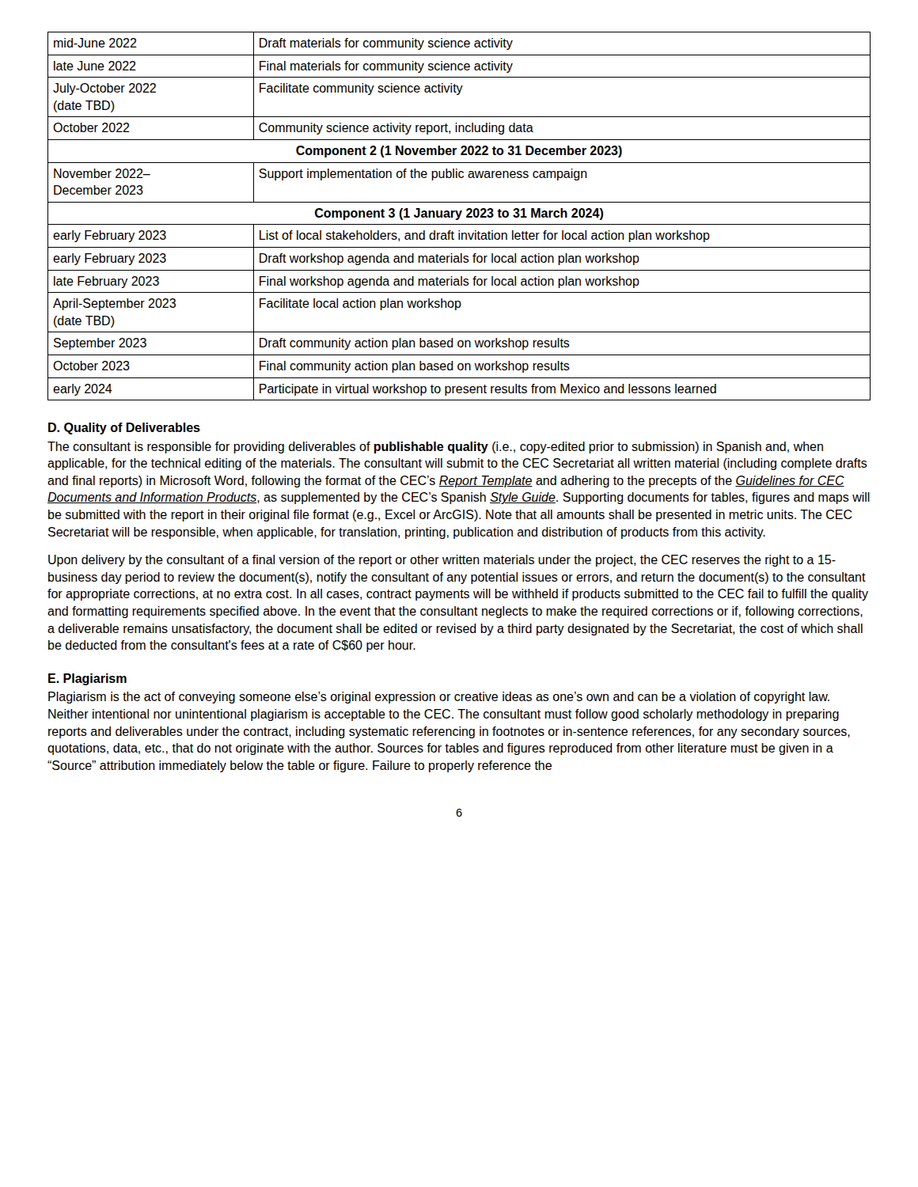| mid-June 2022 | Draft materials for community science activity |
| late June 2022 | Final materials for community science activity |
| July-October 2022 (date TBD) | Facilitate community science activity |
| October 2022 | Community science activity report, including data |
| Component 2 (1 November 2022 to 31 December 2023) |
| November 2022– December 2023 | Support implementation of the public awareness campaign |
| Component 3 (1 January 2023 to 31 March 2024) |
| early February 2023 | List of local stakeholders, and draft invitation letter for local action plan workshop |
| early February 2023 | Draft workshop agenda and materials for local action plan workshop |
| late February 2023 | Final workshop agenda and materials for local action plan workshop |
| April-September 2023 (date TBD) | Facilitate local action plan workshop |
| September 2023 | Draft community action plan based on workshop results |
| October 2023 | Final community action plan based on workshop results |
| early 2024 | Participate in virtual workshop to present results from Mexico and lessons learned |
D. Quality of Deliverables
The consultant is responsible for providing deliverables of publishable quality (i.e., copy-edited prior to submission) in Spanish and, when applicable, for the technical editing of the materials. The consultant will submit to the CEC Secretariat all written material (including complete drafts and final reports) in Microsoft Word, following the format of the CEC’s Report Template and adhering to the precepts of the Guidelines for CEC Documents and Information Products, as supplemented by the CEC’s Spanish Style Guide. Supporting documents for tables, figures and maps will be submitted with the report in their original file format (e.g., Excel or ArcGIS). Note that all amounts shall be presented in metric units. The CEC Secretariat will be responsible, when applicable, for translation, printing, publication and distribution of products from this activity.
Upon delivery by the consultant of a final version of the report or other written materials under the project, the CEC reserves the right to a 15-business day period to review the document(s), notify the consultant of any potential issues or errors, and return the document(s) to the consultant for appropriate corrections, at no extra cost. In all cases, contract payments will be withheld if products submitted to the CEC fail to fulfill the quality and formatting requirements specified above. In the event that the consultant neglects to make the required corrections or if, following corrections, a deliverable remains unsatisfactory, the document shall be edited or revised by a third party designated by the Secretariat, the cost of which shall be deducted from the consultant's fees at a rate of C$60 per hour.
E. Plagiarism
Plagiarism is the act of conveying someone else’s original expression or creative ideas as one’s own and can be a violation of copyright law. Neither intentional nor unintentional plagiarism is acceptable to the CEC. The consultant must follow good scholarly methodology in preparing reports and deliverables under the contract, including systematic referencing in footnotes or in-sentence references, for any secondary sources, quotations, data, etc., that do not originate with the author. Sources for tables and figures reproduced from other literature must be given in a “Source” attribution immediately below the table or figure. Failure to properly reference the
6